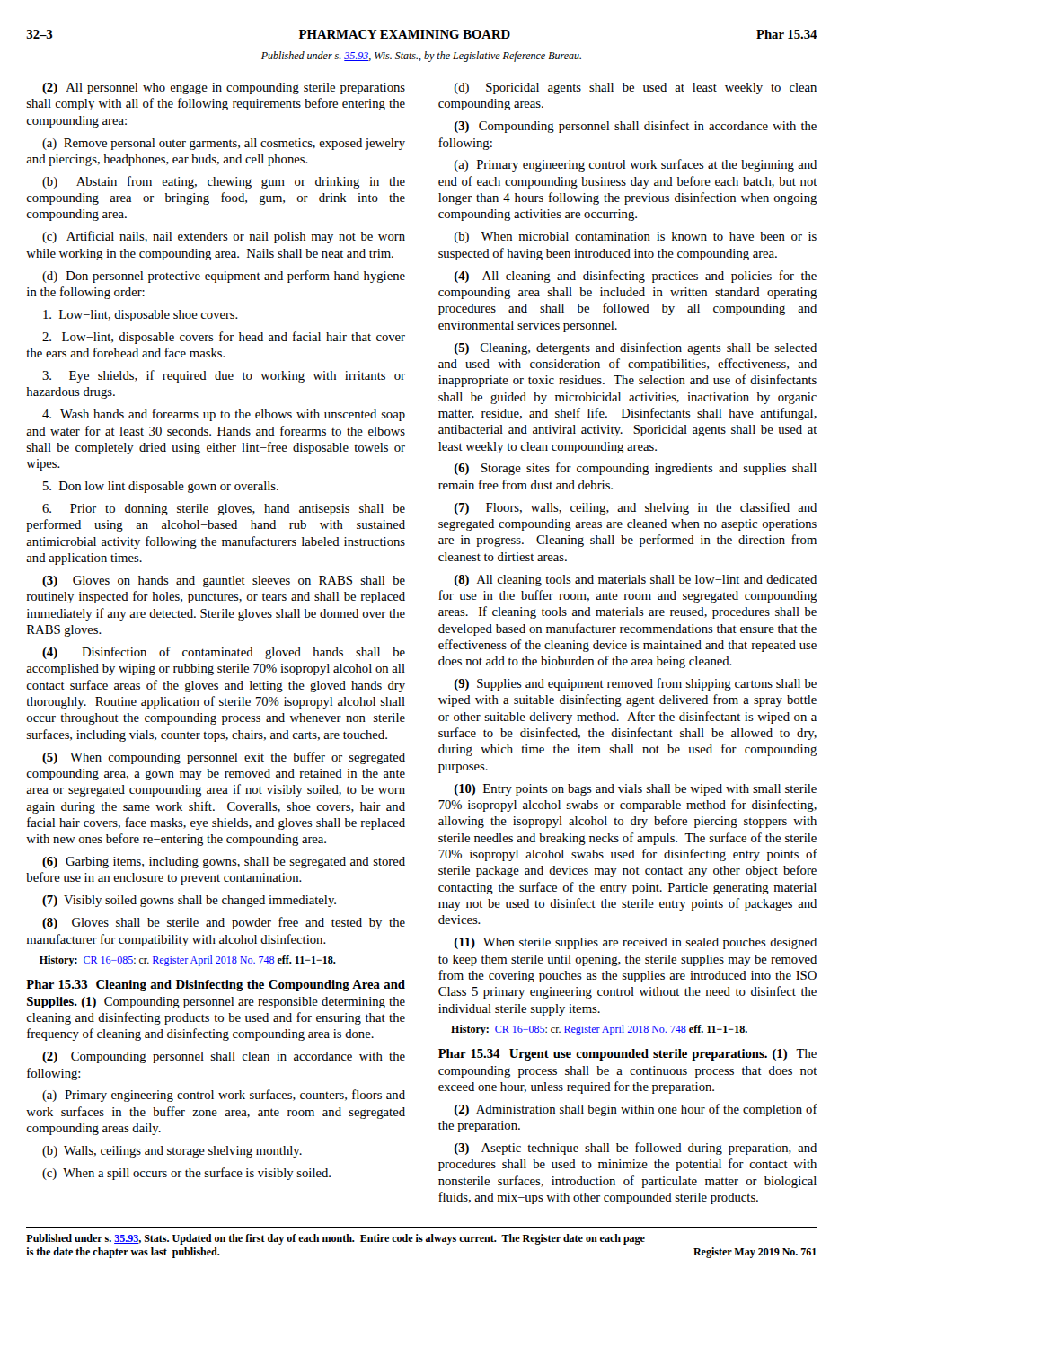32–3 PHARMACY EXAMINING BOARD Phar 15.34
Published under s. 35.93, Wis. Stats., by the Legislative Reference Bureau.
(2) All personnel who engage in compounding sterile preparations shall comply with all of the following requirements before entering the compounding area:
(a) Remove personal outer garments, all cosmetics, exposed jewelry and piercings, headphones, ear buds, and cell phones.
(b) Abstain from eating, chewing gum or drinking in the compounding area or bringing food, gum, or drink into the compounding area.
(c) Artificial nails, nail extenders or nail polish may not be worn while working in the compounding area. Nails shall be neat and trim.
(d) Don personnel protective equipment and perform hand hygiene in the following order:
1. Low−lint, disposable shoe covers.
2. Low−lint, disposable covers for head and facial hair that cover the ears and forehead and face masks.
3. Eye shields, if required due to working with irritants or hazardous drugs.
4. Wash hands and forearms up to the elbows with unscented soap and water for at least 30 seconds. Hands and forearms to the elbows shall be completely dried using either lint−free disposable towels or wipes.
5. Don low lint disposable gown or overalls.
6. Prior to donning sterile gloves, hand antisepsis shall be performed using an alcohol−based hand rub with sustained antimicrobial activity following the manufacturers labeled instructions and application times.
(3) Gloves on hands and gauntlet sleeves on RABS shall be routinely inspected for holes, punctures, or tears and shall be replaced immediately if any are detected. Sterile gloves shall be donned over the RABS gloves.
(4) Disinfection of contaminated gloved hands shall be accomplished by wiping or rubbing sterile 70% isopropyl alcohol on all contact surface areas of the gloves and letting the gloved hands dry thoroughly. Routine application of sterile 70% isopropyl alcohol shall occur throughout the compounding process and whenever non−sterile surfaces, including vials, counter tops, chairs, and carts, are touched.
(5) When compounding personnel exit the buffer or segregated compounding area, a gown may be removed and retained in the ante area or segregated compounding area if not visibly soiled, to be worn again during the same work shift. Coveralls, shoe covers, hair and facial hair covers, face masks, eye shields, and gloves shall be replaced with new ones before re−entering the compounding area.
(6) Garbing items, including gowns, shall be segregated and stored before use in an enclosure to prevent contamination.
(7) Visibly soiled gowns shall be changed immediately.
(8) Gloves shall be sterile and powder free and tested by the manufacturer for compatibility with alcohol disinfection.
History: CR 16−085: cr. Register April 2018 No. 748 eff. 11−1−18.
Phar 15.33 Cleaning and Disinfecting the Compounding Area and Supplies. (1) Compounding personnel are responsible determining the cleaning and disinfecting products to be used and for ensuring that the frequency of cleaning and disinfecting compounding area is done.
(2) Compounding personnel shall clean in accordance with the following:
(a) Primary engineering control work surfaces, counters, floors and work surfaces in the buffer zone area, ante room and segregated compounding areas daily.
(b) Walls, ceilings and storage shelving monthly.
(c) When a spill occurs or the surface is visibly soiled.
(d) Sporicidal agents shall be used at least weekly to clean compounding areas.
(3) Compounding personnel shall disinfect in accordance with the following:
(a) Primary engineering control work surfaces at the beginning and end of each compounding business day and before each batch, but not longer than 4 hours following the previous disinfection when ongoing compounding activities are occurring.
(b) When microbial contamination is known to have been or is suspected of having been introduced into the compounding area.
(4) All cleaning and disinfecting practices and policies for the compounding area shall be included in written standard operating procedures and shall be followed by all compounding and environmental services personnel.
(5) Cleaning, detergents and disinfection agents shall be selected and used with consideration of compatibilities, effectiveness, and inappropriate or toxic residues. The selection and use of disinfectants shall be guided by microbicidal activities, inactivation by organic matter, residue, and shelf life. Disinfectants shall have antifungal, antibacterial and antiviral activity. Sporicidal agents shall be used at least weekly to clean compounding areas.
(6) Storage sites for compounding ingredients and supplies shall remain free from dust and debris.
(7) Floors, walls, ceiling, and shelving in the classified and segregated compounding areas are cleaned when no aseptic operations are in progress. Cleaning shall be performed in the direction from cleanest to dirtiest areas.
(8) All cleaning tools and materials shall be low−lint and dedicated for use in the buffer room, ante room and segregated compounding areas. If cleaning tools and materials are reused, procedures shall be developed based on manufacturer recommendations that ensure that the effectiveness of the cleaning device is maintained and that repeated use does not add to the bioburden of the area being cleaned.
(9) Supplies and equipment removed from shipping cartons shall be wiped with a suitable disinfecting agent delivered from a spray bottle or other suitable delivery method. After the disinfectant is wiped on a surface to be disinfected, the disinfectant shall be allowed to dry, during which time the item shall not be used for compounding purposes.
(10) Entry points on bags and vials shall be wiped with small sterile 70% isopropyl alcohol swabs or comparable method for disinfecting, allowing the isopropyl alcohol to dry before piercing stoppers with sterile needles and breaking necks of ampuls. The surface of the sterile 70% isopropyl alcohol swabs used for disinfecting entry points of sterile package and devices may not contact any other object before contacting the surface of the entry point. Particle generating material may not be used to disinfect the sterile entry points of packages and devices.
(11) When sterile supplies are received in sealed pouches designed to keep them sterile until opening, the sterile supplies may be removed from the covering pouches as the supplies are introduced into the ISO Class 5 primary engineering control without the need to disinfect the individual sterile supply items.
History: CR 16−085: cr. Register April 2018 No. 748 eff. 11−1−18.
Phar 15.34 Urgent use compounded sterile preparations. (1) The compounding process shall be a continuous process that does not exceed one hour, unless required for the preparation.
(2) Administration shall begin within one hour of the completion of the preparation.
(3) Aseptic technique shall be followed during preparation, and procedures shall be used to minimize the potential for contact with nonsterile surfaces, introduction of particulate matter or biological fluids, and mix−ups with other compounded sterile products.
Published under s. 35.93, Stats. Updated on the first day of each month. Entire code is always current. The Register date on each page
is the date the chapter was last published. Register May 2019 No. 761